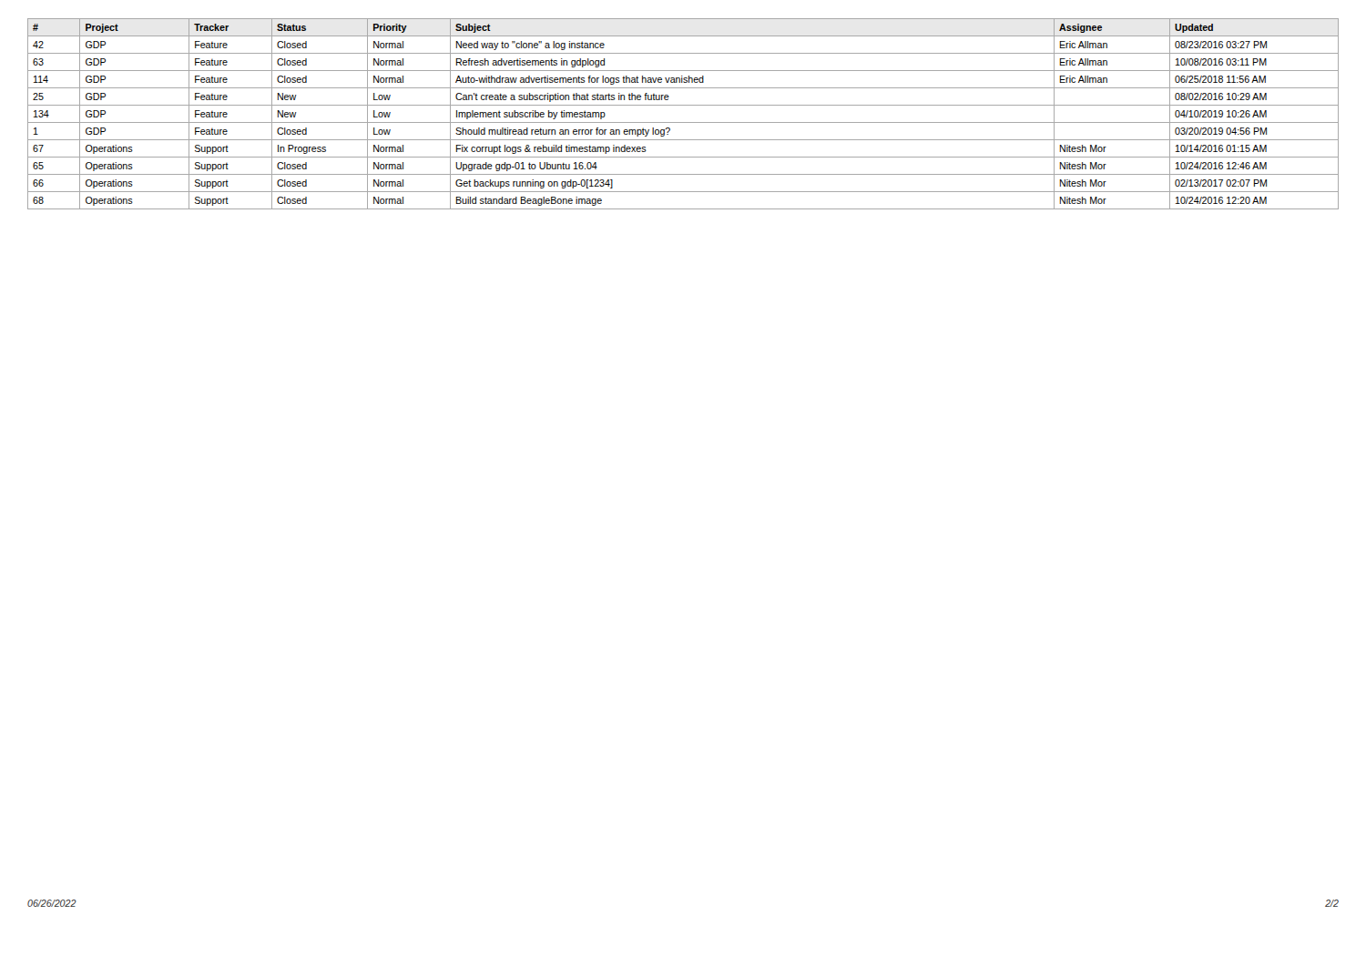| # | Project | Tracker | Status | Priority | Subject | Assignee | Updated |
| --- | --- | --- | --- | --- | --- | --- | --- |
| 42 | GDP | Feature | Closed | Normal | Need way to "clone" a log instance | Eric Allman | 08/23/2016 03:27 PM |
| 63 | GDP | Feature | Closed | Normal | Refresh advertisements in gdplogd | Eric Allman | 10/08/2016 03:11 PM |
| 114 | GDP | Feature | Closed | Normal | Auto-withdraw advertisements for logs that have vanished | Eric Allman | 06/25/2018 11:56 AM |
| 25 | GDP | Feature | New | Low | Can't create a subscription that starts in the future | | 08/02/2016 10:29 AM |
| 134 | GDP | Feature | New | Low | Implement subscribe by timestamp | | 04/10/2019 10:26 AM |
| 1 | GDP | Feature | Closed | Low | Should multiread return an error for an empty log? | | 03/20/2019 04:56 PM |
| 67 | Operations | Support | In Progress | Normal | Fix corrupt logs & rebuild timestamp indexes | Nitesh Mor | 10/14/2016 01:15 AM |
| 65 | Operations | Support | Closed | Normal | Upgrade gdp-01 to Ubuntu 16.04 | Nitesh Mor | 10/24/2016 12:46 AM |
| 66 | Operations | Support | Closed | Normal | Get backups running on gdp-0[1234] | Nitesh Mor | 02/13/2017 02:07 PM |
| 68 | Operations | Support | Closed | Normal | Build standard BeagleBone image | Nitesh Mor | 10/24/2016 12:20 AM |
06/26/2022 2/2